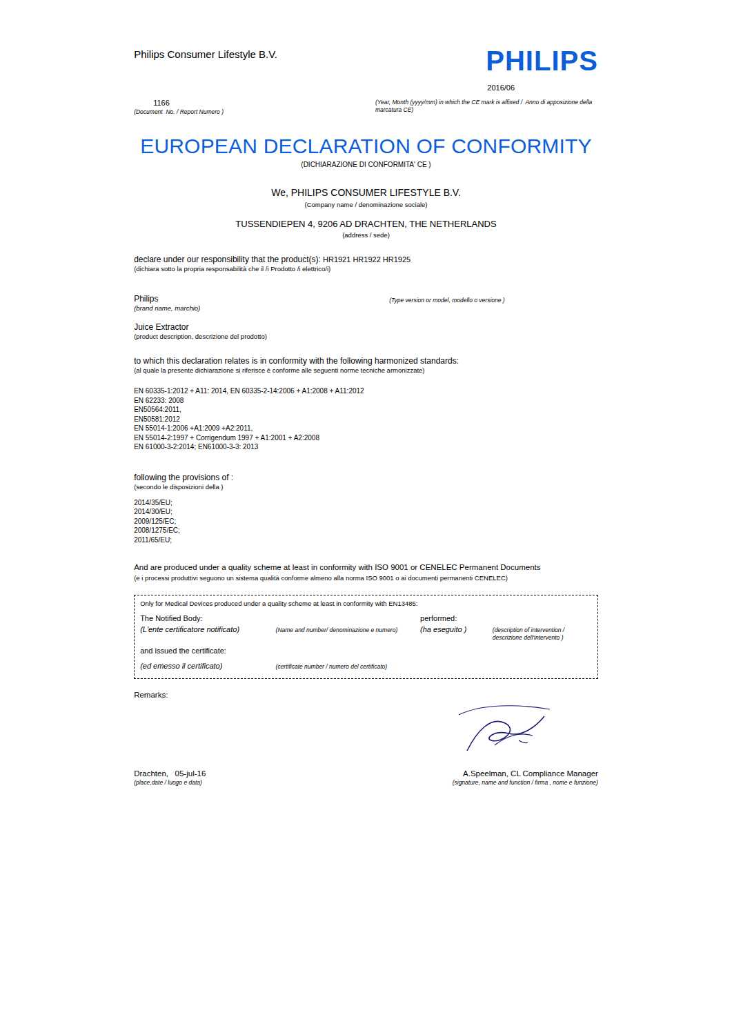Philips Consumer Lifestyle B.V.
PHILIPS
2016/06
1166
(Document No. / Report Numero )
(Year, Month (yyyy/mm) in which the CE mark is affixed / Anno di apposizione della marcatura CE)
EUROPEAN DECLARATION OF CONFORMITY
(DICHIARAZIONE DI CONFORMITA' CE )
We, PHILIPS CONSUMER LIFESTYLE B.V.
(Company name / denominazione sociale)
TUSSENDIEPEN 4, 9206 AD DRACHTEN, THE NETHERLANDS
(address / sede)
declare under our responsibility that the product(s): HR1921 HR1922 HR1925
(dichiara sotto la propria responsabilità che il /i Prodotto /i elettrico/i)
Philips
(brand name, marchio)
(Type version or model, modello o versione )
Juice Extractor
(product description, descrizione del prodotto)
to which this declaration relates is in conformity with the following harmonized standards:
(al quale la presente dichiarazione si riferisce è conforme alle seguenti norme tecniche armonizzate)
EN 60335-1:2012 + A11: 2014, EN 60335-2-14:2006 + A1:2008 + A11:2012
EN 62233: 2008
EN50564:2011,
EN50581:2012
EN 55014-1:2006 +A1:2009 +A2:2011,
EN 55014-2:1997 + Corrigendum 1997 + A1:2001 + A2:2008
EN 61000-3-2:2014; EN61000-3-3: 2013
following the provisions of :
(secondo le disposizioni della )
2014/35/EU;
2014/30/EU;
2009/125/EC;
2008/1275/EC;
2011/65/EU;
And are produced under a quality scheme at least in conformity with ISO 9001 or CENELEC Permanent Documents
(e i processi produttivi seguono un sistema qualità conforme almeno alla norma ISO 9001 o ai documenti permanenti CENELEC)
Only for Medical Devices produced under a quality scheme at least in conformity with EN13485:
The Notified Body:
performed:
(L'ente certificatore notificato)
(Name and number/ denominazione e numero)
(ha eseguito )
(description of intervention / descrizione dell'intervento )
and issued the certificate:
(ed emesso il certificato)
(certificate number / numero del certificato)
Remarks:
Drachten, 05-jul-16
(place,date / luogo e data)
A.Speelman, CL Compliance Manager
(signature, name and function / firma , nome e funzione)